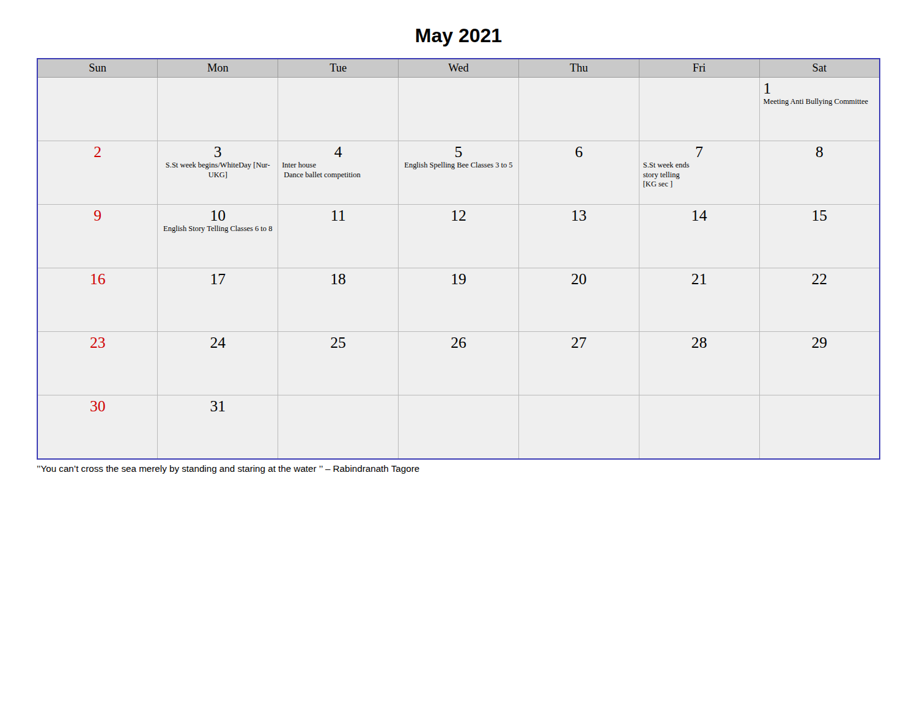May 2021
| Sun | Mon | Tue | Wed | Thu | Fri | Sat |
| --- | --- | --- | --- | --- | --- | --- |
| | | | | | | 1 Meeting Anti Bullying Committee |
| 2 | 3 S.St week begins/WhiteDay [Nur-UKG] | 4 Inter house Dance ballet competition | 5 English Spelling Bee Classes 3 to 5 | 6 | 7 S.St week ends story telling [KG sec ] | 8 |
| 9 | 10 English Story Telling Classes 6 to 8 | 11 | 12 | 13 | 14 | 15 |
| 16 | 17 | 18 | 19 | 20 | 21 | 22 |
| 23 | 24 | 25 | 26 | 27 | 28 | 29 |
| 30 | 31 | | | | | |
’’You can’t cross the sea merely by standing and staring at the water ’’ – Rabindranath Tagore